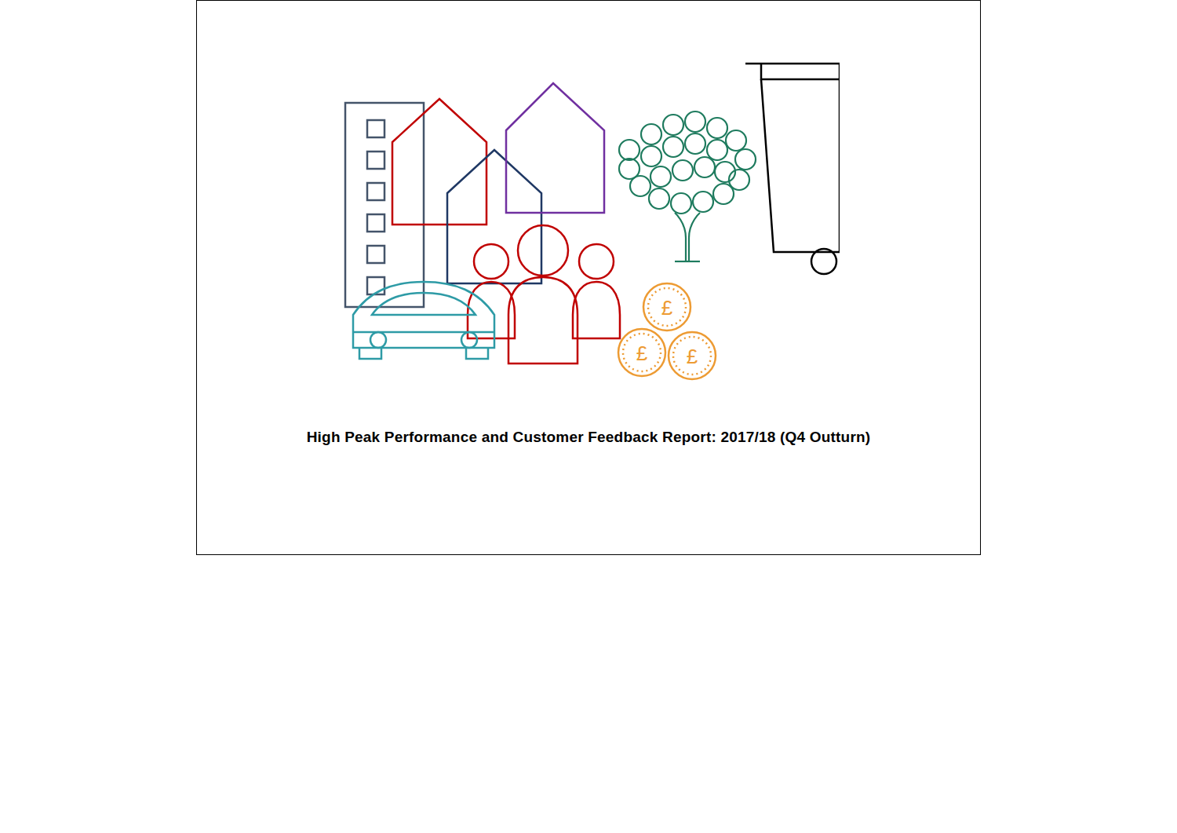£ £ £
High Peak Performance and Customer Feedback Report: 2017/18 (Q4 Outturn)